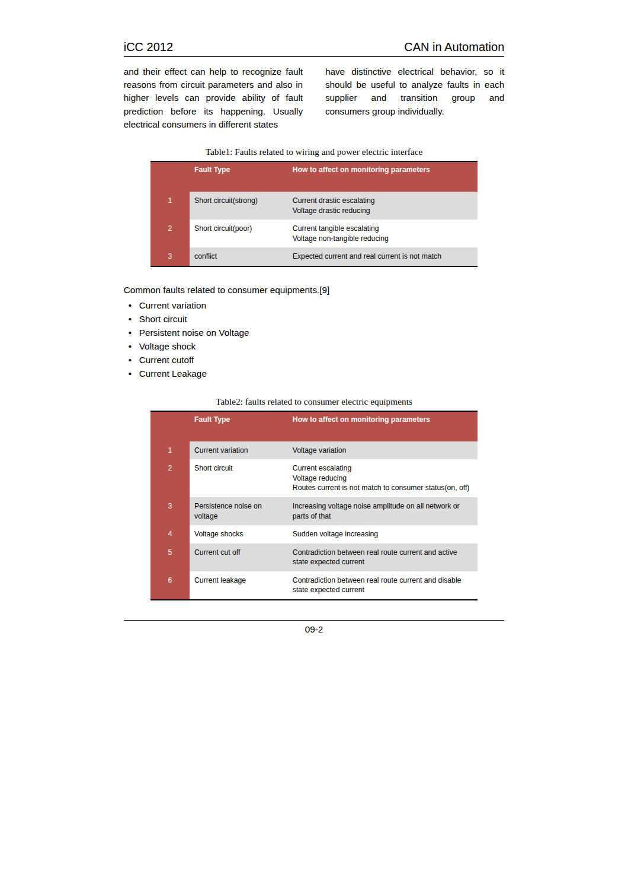iCC 2012
CAN in Automation
and their effect can help to recognize fault reasons from circuit parameters and also in higher levels can provide ability of fault prediction before its happening. Usually electrical consumers in different states
have distinctive electrical behavior, so it should be useful to analyze faults in each supplier and transition group and consumers group individually.
Table1: Faults related to wiring and power electric interface
| | Fault Type | How to affect on monitoring parameters |
| --- | --- | --- |
| 1 | Short circuit(strong) | Current drastic escalating Voltage drastic reducing |
| 2 | Short circuit(poor) | Current tangible escalating Voltage non-tangible reducing |
| 3 | conflict | Expected current and real current is not match |
Common faults related to consumer equipments.[9]
Current variation
Short circuit
Persistent noise on Voltage
Voltage shock
Current cutoff
Current Leakage
Table2: faults related to consumer electric equipments
| | Fault Type | How to affect on monitoring parameters |
| --- | --- | --- |
| 1 | Current variation | Voltage variation |
| 2 | Short circuit | Current escalating Voltage reducing Routes current is not match to consumer status(on, off) |
| 3 | Persistence noise on voltage | Increasing voltage noise amplitude on all network or parts of that |
| 4 | Voltage shocks | Sudden voltage increasing |
| 5 | Current cut off | Contradiction between real route current and active state expected current |
| 6 | Current leakage | Contradiction between real route current and disable state expected current |
09-2